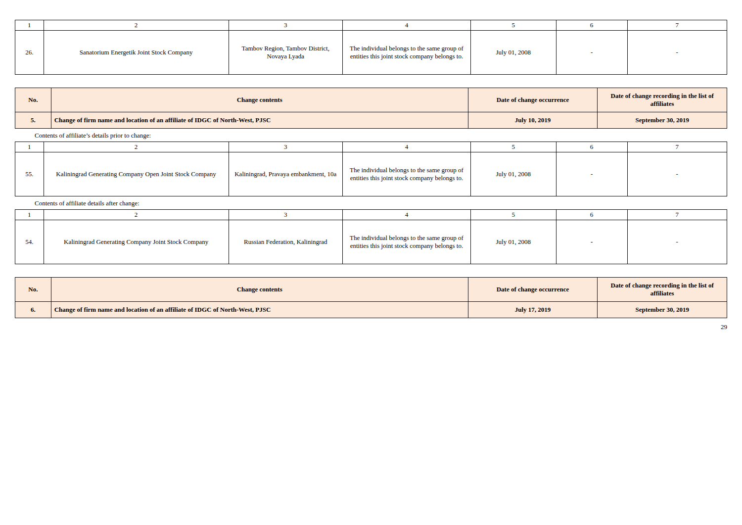| 1 | 2 | 3 | 4 | 5 | 6 | 7 |
| 26. | Sanatorium Energetik Joint Stock Company | Tambov Region, Tambov District, Novaya Lyada | The individual belongs to the same group of entities this joint stock company belongs to. | July 01, 2008 | - | - |
| No. | Change contents | Date of change occurrence | Date of change recording in the list of affiliates |
| --- | --- | --- | --- |
| 5. | Change of firm name and location of an affiliate of IDGC of North-West, PJSC | July 10, 2019 | September 30, 2019 |
Contents of affiliate’s details prior to change:
| 1 | 2 | 3 | 4 | 5 | 6 | 7 |
| 55. | Kaliningrad Generating Company Open Joint Stock Company | Kaliningrad, Pravaya embankment, 10a | The individual belongs to the same group of entities this joint stock company belongs to. | July 01, 2008 | - | - |
Contents of affiliate details after change:
| 1 | 2 | 3 | 4 | 5 | 6 | 7 |
| 54. | Kaliningrad Generating Company Joint Stock Company | Russian Federation, Kaliningrad | The individual belongs to the same group of entities this joint stock company belongs to. | July 01, 2008 | - | - |
| No. | Change contents | Date of change occurrence | Date of change recording in the list of affiliates |
| --- | --- | --- | --- |
| 6. | Change of firm name and location of an affiliate of IDGC of North-West, PJSC | July 17, 2019 | September 30, 2019 |
29